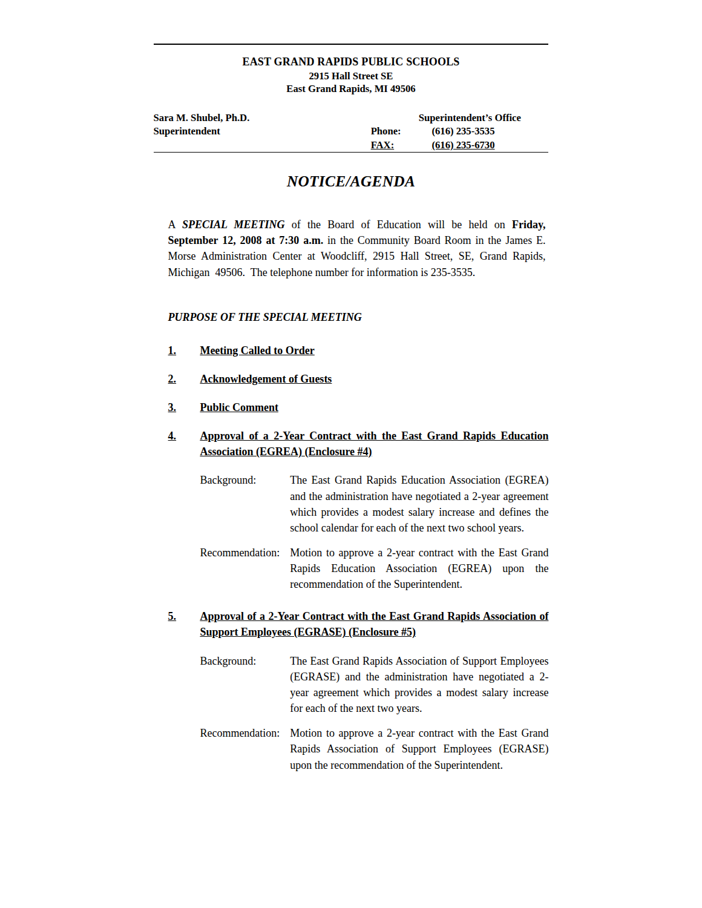EAST GRAND RAPIDS PUBLIC SCHOOLS
2915 Hall Street SE
East Grand Rapids, MI 49506
| Sara M. Shubel, Ph.D. Superintendent | Superintendent’s Office Phone: (616) 235-3535 FAX: (616) 235-6730 |
NOTICE/AGENDA
A SPECIAL MEETING of the Board of Education will be held on Friday, September 12, 2008 at 7:30 a.m. in the Community Board Room in the James E. Morse Administration Center at Woodcliff, 2915 Hall Street, SE, Grand Rapids, Michigan 49506. The telephone number for information is 235-3535.
PURPOSE OF THE SPECIAL MEETING
1.
Meeting Called to Order
2.
Acknowledgement of Guests
3.
Public Comment
4.
Approval of a 2-Year Contract with the East Grand Rapids Education Association (EGREA) (Enclosure #4)
Background:
The East Grand Rapids Education Association (EGREA) and the administration have negotiated a 2-year agreement which provides a modest salary increase and defines the school calendar for each of the next two school years.
Recommendation:
Motion to approve a 2-year contract with the East Grand Rapids Education Association (EGREA) upon the recommendation of the Superintendent.
5.
Approval of a 2-Year Contract with the East Grand Rapids Association of Support Employees (EGRASE) (Enclosure #5)
Background:
The East Grand Rapids Association of Support Employees (EGRASE) and the administration have negotiated a 2-year agreement which provides a modest salary increase for each of the next two years.
Recommendation:
Motion to approve a 2-year contract with the East Grand Rapids Association of Support Employees (EGRASE) upon the recommendation of the Superintendent.